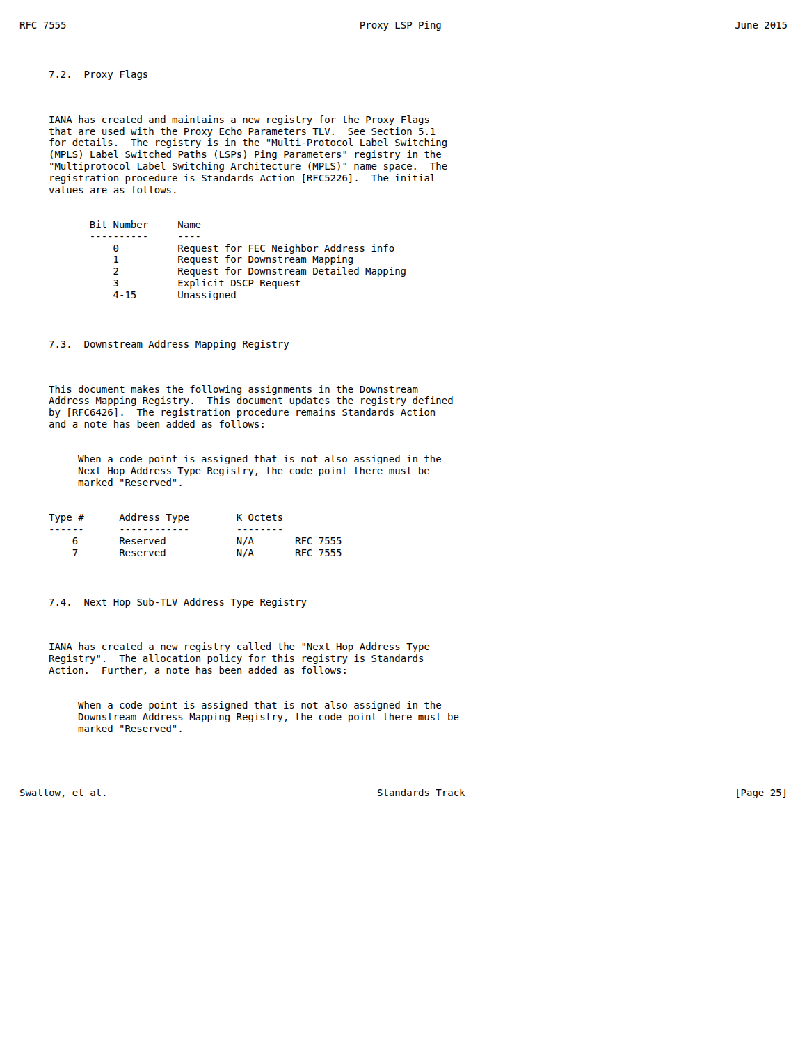RFC 7555 Proxy LSP Ping June 2015
7.2. Proxy Flags
IANA has created and maintains a new registry for the Proxy Flags that are used with the Proxy Echo Parameters TLV. See Section 5.1 for details. The registry is in the "Multi-Protocol Label Switching (MPLS) Label Switched Paths (LSPs) Ping Parameters" registry in the "Multiprotocol Label Switching Architecture (MPLS)" name space. The registration procedure is Standards Action [RFC5226]. The initial values are as follows.
Bit Number Name ---------- ---- 0 Request for FEC Neighbor Address info 1 Request for Downstream Mapping 2 Request for Downstream Detailed Mapping 3 Explicit DSCP Request 4-15 Unassigned
7.3. Downstream Address Mapping Registry
This document makes the following assignments in the Downstream Address Mapping Registry. This document updates the registry defined by [RFC6426]. The registration procedure remains Standards Action and a note has been added as follows:
When a code point is assigned that is not also assigned in the Next Hop Address Type Registry, the code point there must be marked "Reserved".
Type # Address Type K Octets ------ ------------ -------- 6 Reserved N/A RFC 7555 7 Reserved N/A RFC 7555
7.4. Next Hop Sub-TLV Address Type Registry
IANA has created a new registry called the "Next Hop Address Type Registry". The allocation policy for this registry is Standards Action. Further, a note has been added as follows:
When a code point is assigned that is not also assigned in the Downstream Address Mapping Registry, the code point there must be marked "Reserved".
Swallow, et al. Standards Track[Page 25]